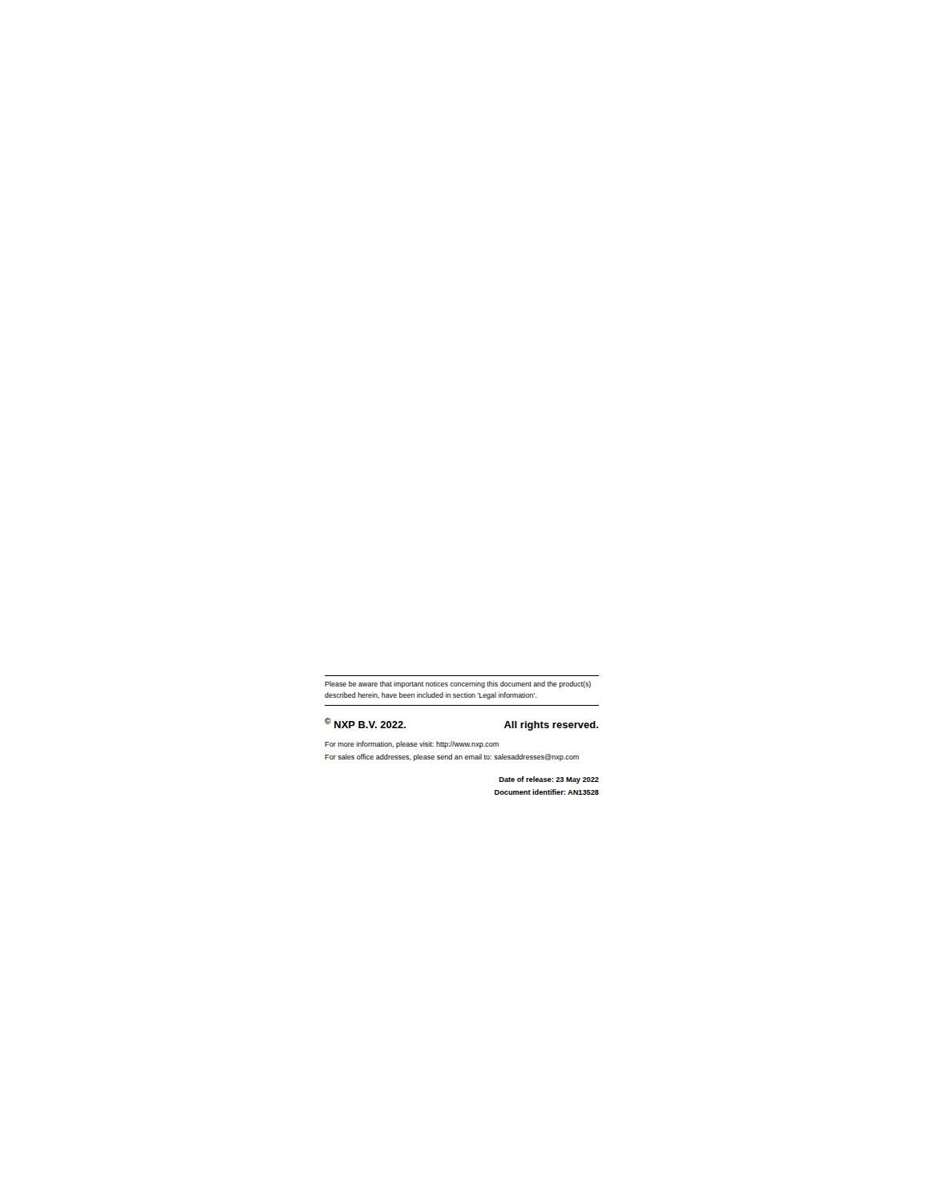Please be aware that important notices concerning this document and the product(s) described herein, have been included in section 'Legal information'.
© NXP B.V. 2022.
All rights reserved.
For more information, please visit: http://www.nxp.com
For sales office addresses, please send an email to: salesaddresses@nxp.com
Date of release: 23 May 2022
Document identifier: AN13528